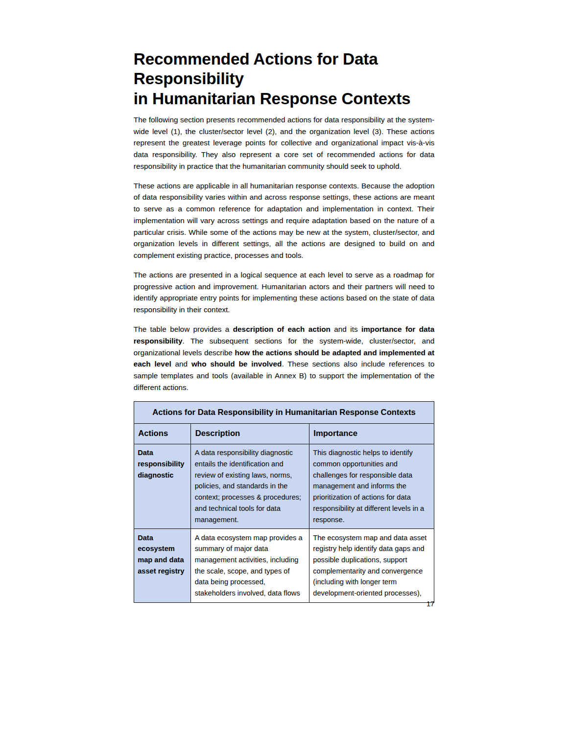Recommended Actions for Data Responsibility
in Humanitarian Response Contexts
The following section presents recommended actions for data responsibility at the system-wide level (1), the cluster/sector level (2), and the organization level (3). These actions represent the greatest leverage points for collective and organizational impact vis-à-vis data responsibility. They also represent a core set of recommended actions for data responsibility in practice that the humanitarian community should seek to uphold.
These actions are applicable in all humanitarian response contexts. Because the adoption of data responsibility varies within and across response settings, these actions are meant to serve as a common reference for adaptation and implementation in context. Their implementation will vary across settings and require adaptation based on the nature of a particular crisis. While some of the actions may be new at the system, cluster/sector, and organization levels in different settings, all the actions are designed to build on and complement existing practice, processes and tools.
The actions are presented in a logical sequence at each level to serve as a roadmap for progressive action and improvement. Humanitarian actors and their partners will need to identify appropriate entry points for implementing these actions based on the state of data responsibility in their context.
The table below provides a description of each action and its importance for data responsibility. The subsequent sections for the system-wide, cluster/sector, and organizational levels describe how the actions should be adapted and implemented at each level and who should be involved. These sections also include references to sample templates and tools (available in Annex B) to support the implementation of the different actions.
Actions for Data Responsibility in Humanitarian Response Contexts
| Actions | Description | Importance |
| --- | --- | --- |
| Data responsibility diagnostic | A data responsibility diagnostic entails the identification and review of existing laws, norms, policies, and standards in the context; processes & procedures; and technical tools for data management. | This diagnostic helps to identify common opportunities and challenges for responsible data management and informs the prioritization of actions for data responsibility at different levels in a response. |
| Data ecosystem map and data asset registry | A data ecosystem map provides a summary of major data management activities, including the scale, scope, and types of data being processed, stakeholders involved, data flows | The ecosystem map and data asset registry help identify data gaps and possible duplications, support complementarity and convergence (including with longer term development-oriented processes), |
17